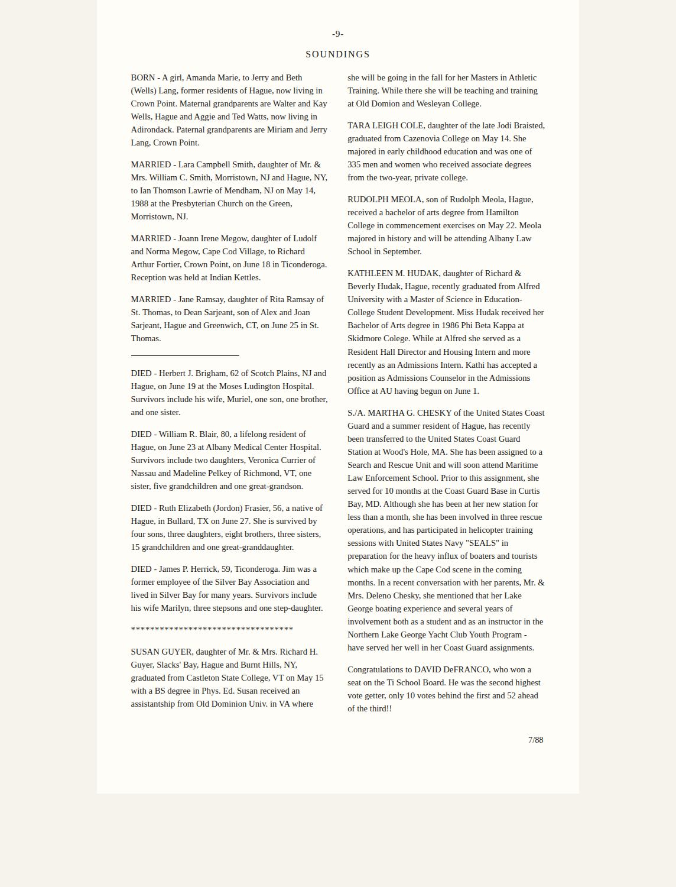-9-
Soundings
BORN - A girl, Amanda Marie, to Jerry and Beth (Wells) Lang, former residents of Hague, now living in Crown Point. Maternal grandparents are Walter and Kay Wells, Hague and Aggie and Ted Watts, now living in Adirondack. Paternal grandparents are Miriam and Jerry Lang, Crown Point.
MARRIED - Lara Campbell Smith, daughter of Mr. & Mrs. William C. Smith, Morristown, NJ and Hague, NY, to Ian Thomson Lawrie of Mendham, NJ on May 14, 1988 at the Presbyterian Church on the Green, Morristown, NJ.
MARRIED - Joann Irene Megow, daughter of Ludolf and Norma Megow, Cape Cod Village, to Richard Arthur Fortier, Crown Point, on June 18 in Ticonderoga. Reception was held at Indian Kettles.
MARRIED - Jane Ramsay, daughter of Rita Ramsay of St. Thomas, to Dean Sarjeant, son of Alex and Joan Sarjeant, Hague and Greenwich, CT, on June 25 in St. Thomas.
DIED - Herbert J. Brigham, 62 of Scotch Plains, NJ and Hague, on June 19 at the Moses Ludington Hospital. Survivors include his wife, Muriel, one son, one brother, and one sister.
DIED - William R. Blair, 80, a lifelong resident of Hague, on June 23 at Albany Medical Center Hospital. Survivors include two daughters, Veronica Currier of Nassau and Madeline Pelkey of Richmond, VT, one sister, five grandchildren and one great-grandson.
DIED - Ruth Elizabeth (Jordon) Frasier, 56, a native of Hague, in Bullard, TX on June 27. She is survived by four sons, three daughters, eight brothers, three sisters, 15 grandchildren and one great-granddaughter.
DIED - James P. Herrick, 59, Ticonderoga. Jim was a former employee of the Silver Bay Association and lived in Silver Bay for many years. Survivors include his wife Marilyn, three stepsons and one step-daughter.
**********************************
SUSAN GUYER, daughter of Mr. & Mrs. Richard H. Guyer, Slacks' Bay, Hague and Burnt Hills, NY, graduated from Castleton State College, VT on May 15 with a BS degree in Phys. Ed. Susan received an assistantship from Old Dominion Univ. in VA where
she will be going in the fall for her Masters in Athletic Training. While there she will be teaching and training at Old Domion and Wesleyan College.
TARA LEIGH COLE, daughter of the late Jodi Braisted, graduated from Cazenovia College on May 14. She majored in early childhood education and was one of 335 men and women who received associate degrees from the two-year, private college.
RUDOLPH MEOLA, son of Rudolph Meola, Hague, received a bachelor of arts degree from Hamilton College in commencement exercises on May 22. Meola majored in history and will be attending Albany Law School in September.
KATHLEEN M. HUDAK, daughter of Richard & Beverly Hudak, Hague, recently graduated from Alfred University with a Master of Science in Education-College Student Development. Miss Hudak received her Bachelor of Arts degree in 1986 Phi Beta Kappa at Skidmore Colege. While at Alfred she served as a Resident Hall Director and Housing Intern and more recently as an Admissions Intern. Kathi has accepted a position as Admissions Counselor in the Admissions Office at AU having begun on June 1.
S./A. MARTHA G. CHESKY of the United States Coast Guard and a summer resident of Hague, has recently been transferred to the United States Coast Guard Station at Wood's Hole, MA. She has been assigned to a Search and Rescue Unit and will soon attend Maritime Law Enforcement School. Prior to this assignment, she served for 10 months at the Coast Guard Base in Curtis Bay, MD. Although she has been at her new station for less than a month, she has been involved in three rescue operations, and has participated in helicopter training sessions with United States Navy "SEALS" in preparation for the heavy influx of boaters and tourists which make up the Cape Cod scene in the coming months. In a recent conversation with her parents, Mr. & Mrs. Deleno Chesky, she mentioned that her Lake George boating experience and several years of involvement both as a student and as an instructor in the Northern Lake George Yacht Club Youth Program - have served her well in her Coast Guard assignments.
Congratulations to DAVID DeFRANCO, who won a seat on the Ti School Board. He was the second highest vote getter, only 10 votes behind the first and 52 ahead of the third!!
7/88